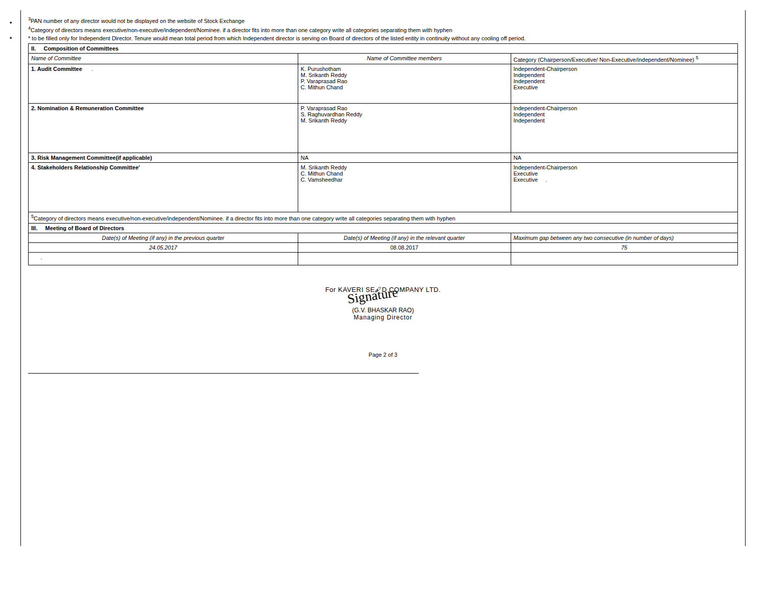•
•
3PAN number of any director would not be displayed on the website of Stock Exchange
4Category of directors means executive/non-executive/independent/Nominee. if a director fits into more than one category write all categories separating them with hyphen
* to be filled only for Independent Director. Tenure would mean total period from which Independent director is serving on Board of directors of the listed entity in continuity without any cooling off period.
| II. Composition of Committees |
| Name of Committee | Name of Committee members | Category (Chairperson/Executive/ Non-Executive/independent/Nominee) 5 |
| 1. Audit Committee . | K. Purushotham M. Srikanth Reddy P. Varaprasad Rao C. Mithun Chand | Independent-Chairperson Independent Independent Executive |
| 2. Nomination & Remuneration Committee | P. Varaprasad Rao S. Raghuvardhan Reddy M. Srikanth Reddy | Independent-Chairperson Independent Independent |
| 3. Risk Management Committee(if applicable) | NA | NA |
| 4. Stakeholders Relationship Committee' | M. Srikanth Reddy C. Mithun Chand C. Vamsheedhar | Independent-Chairperson Executive Executive . |
| 5 Category of directors means executive/non-executive/independent/Nominee. if a director fits into more than one category write all categories separating them with hyphen |
| III. Meeting of Board of Directors |
| Date(s) of Meeting (if any) in the previous quarter | Date(s) of Meeting (if any) in the relevant quarter | Maximum gap between any two consecutive (in number of days) |
| 24.05.2017 | 08.08.2017 | 75 |
| . | | |
For KAVERI SE🖋D COMPANY LTD.
Signature
(G.V. BHASKAR RAO)
Managing Director
Page 2 of 3